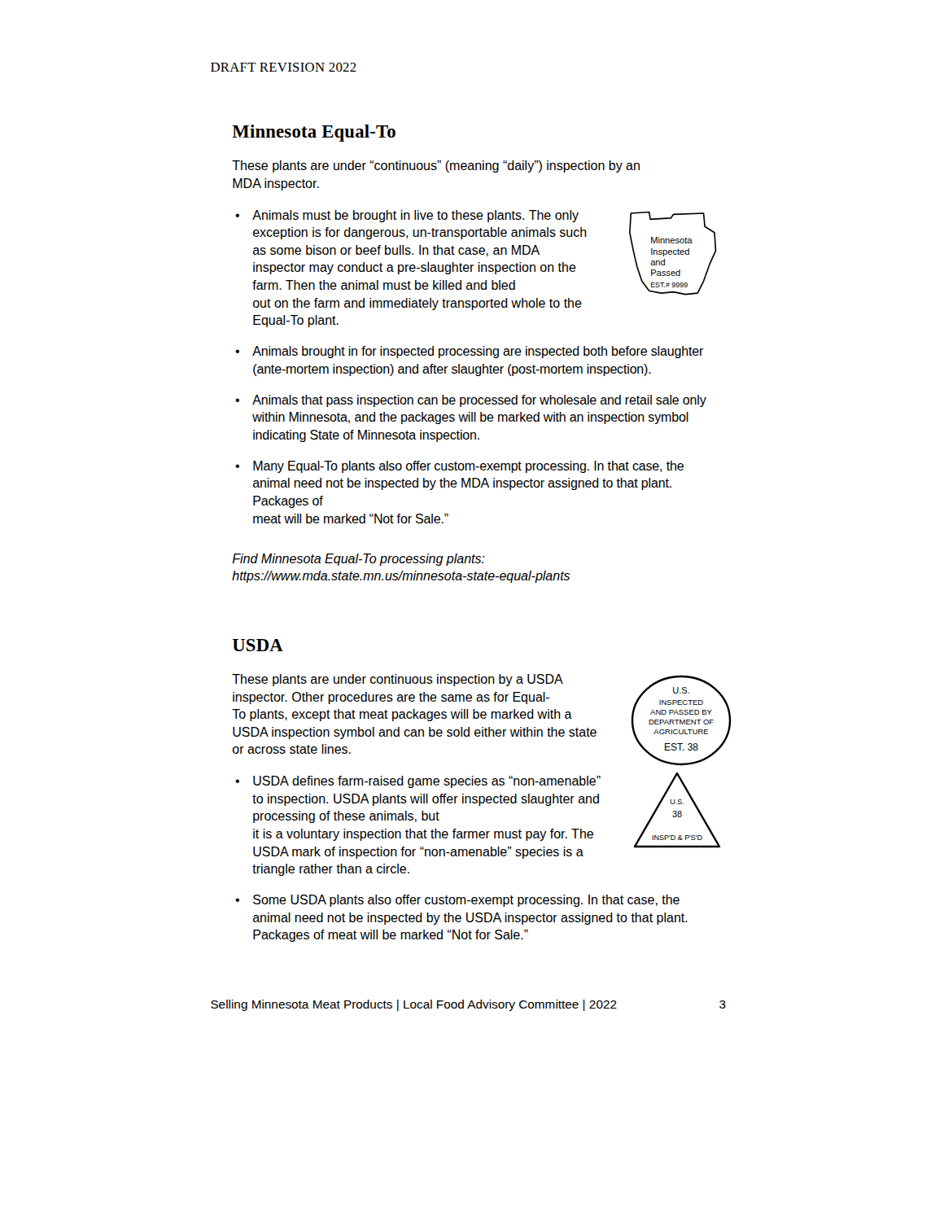DRAFT REVISION 2022
Minnesota Equal-To
These plants are under “continuous” (meaning “daily”) inspection by an
MDA inspector.
Minnesota Inspected and Passed EST.# 9999
Animals must be brought in live to these plants. The only exception is for dangerous, un-transportable animals such as some bison or beef bulls. In that case, an MDA inspector may conduct a pre-slaughter inspection on the farm. Then the animal must be killed and bled out on the farm and immediately transported whole to the Equal-To plant.
Animals brought in for inspected processing are inspected both before slaughter (ante-mortem inspection) and after slaughter (post-mortem inspection).
Animals that pass inspection can be processed for wholesale and retail sale only within Minnesota, and the packages will be marked with an inspection symbol indicating State of Minnesota inspection.
Many Equal-To plants also offer custom-exempt processing. In that case, the animal need not be inspected by the MDA inspector assigned to that plant. Packages of
meat will be marked “Not for Sale.”
Find Minnesota Equal-To processing plants:
https://www.mda.state.mn.us/minnesota-state-equal-plants
USDA
U.S. INSPECTED AND PASSED BY DEPARTMENT OF AGRICULTURE EST. 38 U.S. 38 INSP'D & P'S'D
These plants are under continuous inspection by a USDA inspector. Other procedures are the same as for Equal-To plants, except that meat packages will be marked with a USDA inspection symbol and can be sold either within the state or across state lines.
USDA defines farm-raised game species as “non-amenable” to inspection. USDA plants will offer inspected slaughter and processing of these animals, but it is a voluntary inspection that the farmer must pay for. The USDA mark of inspection for “non-amenable” species is a triangle rather than a circle.
Some USDA plants also offer custom-exempt processing. In that case, the animal need not be inspected by the USDA inspector assigned to that plant. Packages of meat will be marked “Not for Sale.”
Selling Minnesota Meat Products | Local Food Advisory Committee | 2022
3